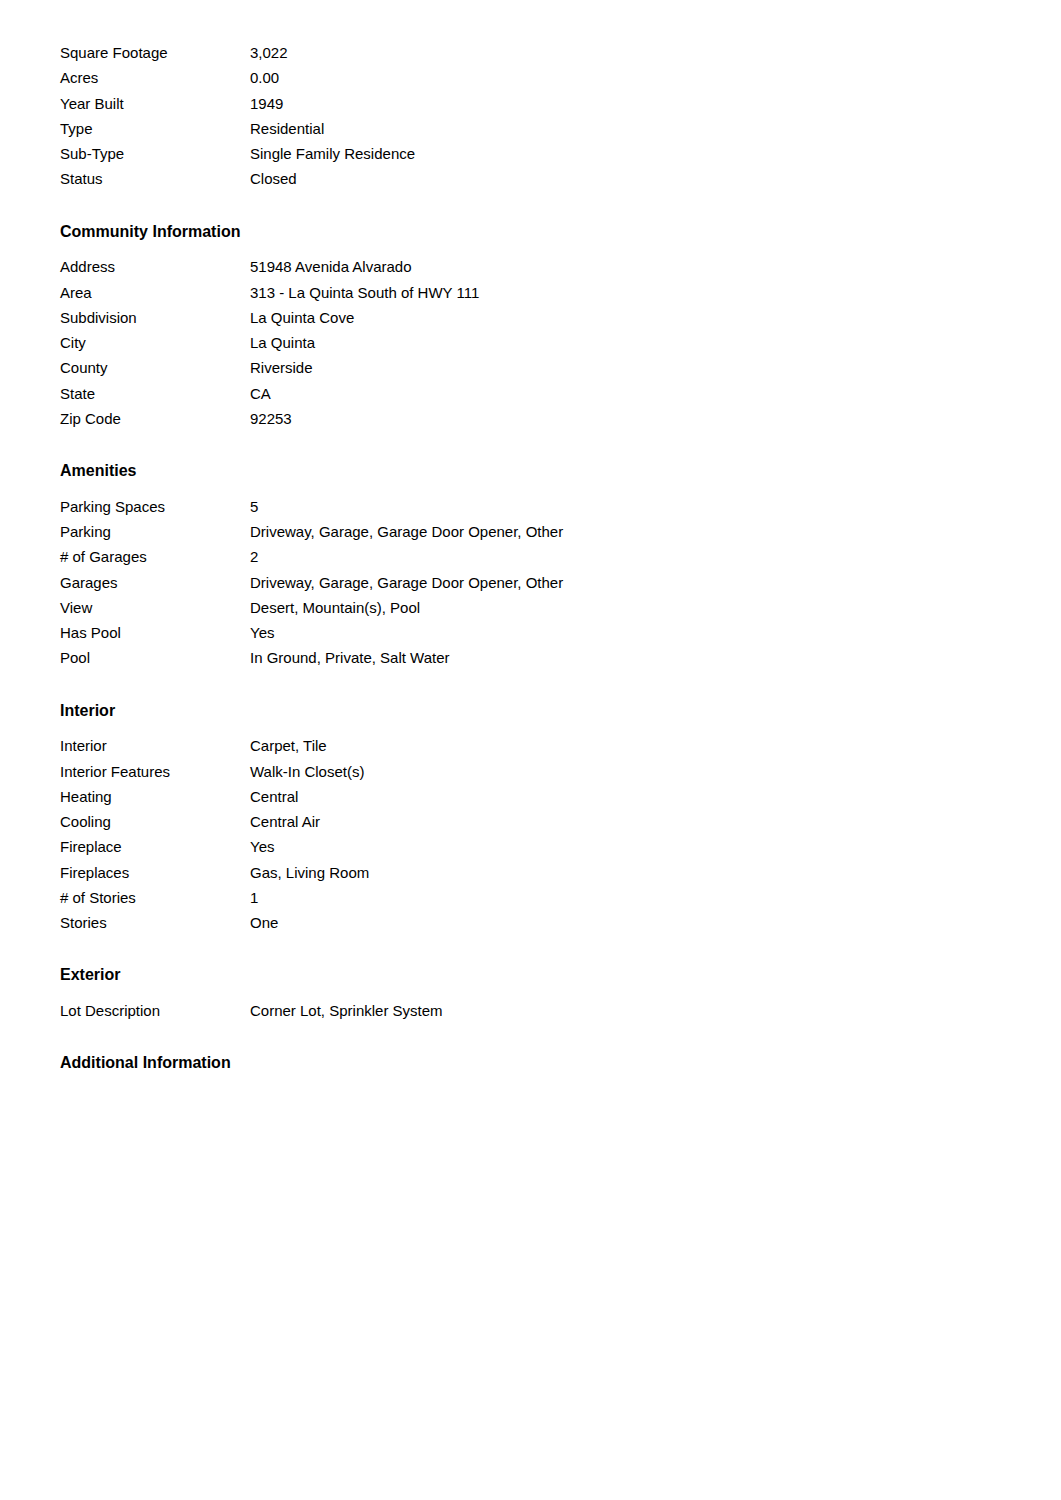| Square Footage | 3,022 |
| Acres | 0.00 |
| Year Built | 1949 |
| Type | Residential |
| Sub-Type | Single Family Residence |
| Status | Closed |
Community Information
| Address | 51948 Avenida Alvarado |
| Area | 313 - La Quinta South of HWY 111 |
| Subdivision | La Quinta Cove |
| City | La Quinta |
| County | Riverside |
| State | CA |
| Zip Code | 92253 |
Amenities
| Parking Spaces | 5 |
| Parking | Driveway, Garage, Garage Door Opener, Other |
| # of Garages | 2 |
| Garages | Driveway, Garage, Garage Door Opener, Other |
| View | Desert, Mountain(s), Pool |
| Has Pool | Yes |
| Pool | In Ground, Private, Salt Water |
Interior
| Interior | Carpet, Tile |
| Interior Features | Walk-In Closet(s) |
| Heating | Central |
| Cooling | Central Air |
| Fireplace | Yes |
| Fireplaces | Gas, Living Room |
| # of Stories | 1 |
| Stories | One |
Exterior
| Lot Description | Corner Lot, Sprinkler System |
Additional Information